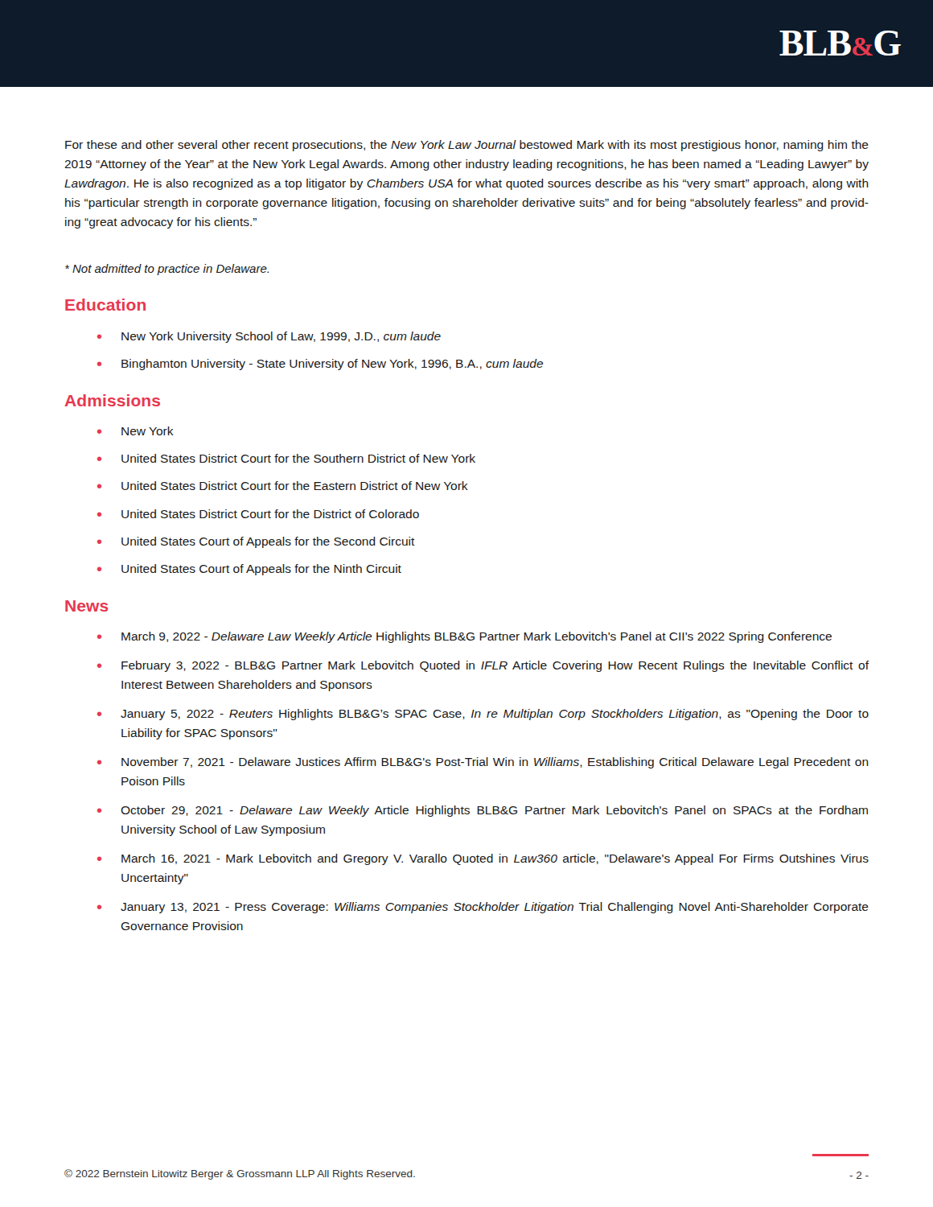BLB&G
For these and other several other recent prosecutions, the New York Law Journal bestowed Mark with its most prestigious honor, naming him the 2019 “Attorney of the Year” at the New York Legal Awards. Among other industry leading recognitions, he has been named a “Leading Lawyer” by Lawdragon. He is also recognized as a top litigator by Chambers USA for what quoted sources describe as his “very smart” approach, along with his “particular strength in corporate governance litigation, focusing on shareholder derivative suits” and for being “absolutely fearless” and providing “great advocacy for his clients.”
* Not admitted to practice in Delaware.
Education
New York University School of Law, 1999, J.D., cum laude
Binghamton University - State University of New York, 1996, B.A., cum laude
Admissions
New York
United States District Court for the Southern District of New York
United States District Court for the Eastern District of New York
United States District Court for the District of Colorado
United States Court of Appeals for the Second Circuit
United States Court of Appeals for the Ninth Circuit
News
March 9, 2022 - Delaware Law Weekly Article Highlights BLB&G Partner Mark Lebovitch's Panel at CII's 2022 Spring Conference
February 3, 2022 - BLB&G Partner Mark Lebovitch Quoted in IFLR Article Covering How Recent Rulings the Inevitable Conflict of Interest Between Shareholders and Sponsors
January 5, 2022 - Reuters Highlights BLB&G’s SPAC Case, In re Multiplan Corp Stockholders Litigation, as "Opening the Door to Liability for SPAC Sponsors"
November 7, 2021 - Delaware Justices Affirm BLB&G's Post-Trial Win in Williams, Establishing Critical Delaware Legal Precedent on Poison Pills
October 29, 2021 - Delaware Law Weekly Article Highlights BLB&G Partner Mark Lebovitch's Panel on SPACs at the Fordham University School of Law Symposium
March 16, 2021 - Mark Lebovitch and Gregory V. Varallo Quoted in Law360 article, "Delaware's Appeal For Firms Outshines Virus Uncertainty"
January 13, 2021 - Press Coverage: Williams Companies Stockholder Litigation Trial Challenging Novel Anti-Shareholder Corporate Governance Provision
© 2022 Bernstein Litowitz Berger & Grossmann LLP All Rights Reserved.
- 2 -